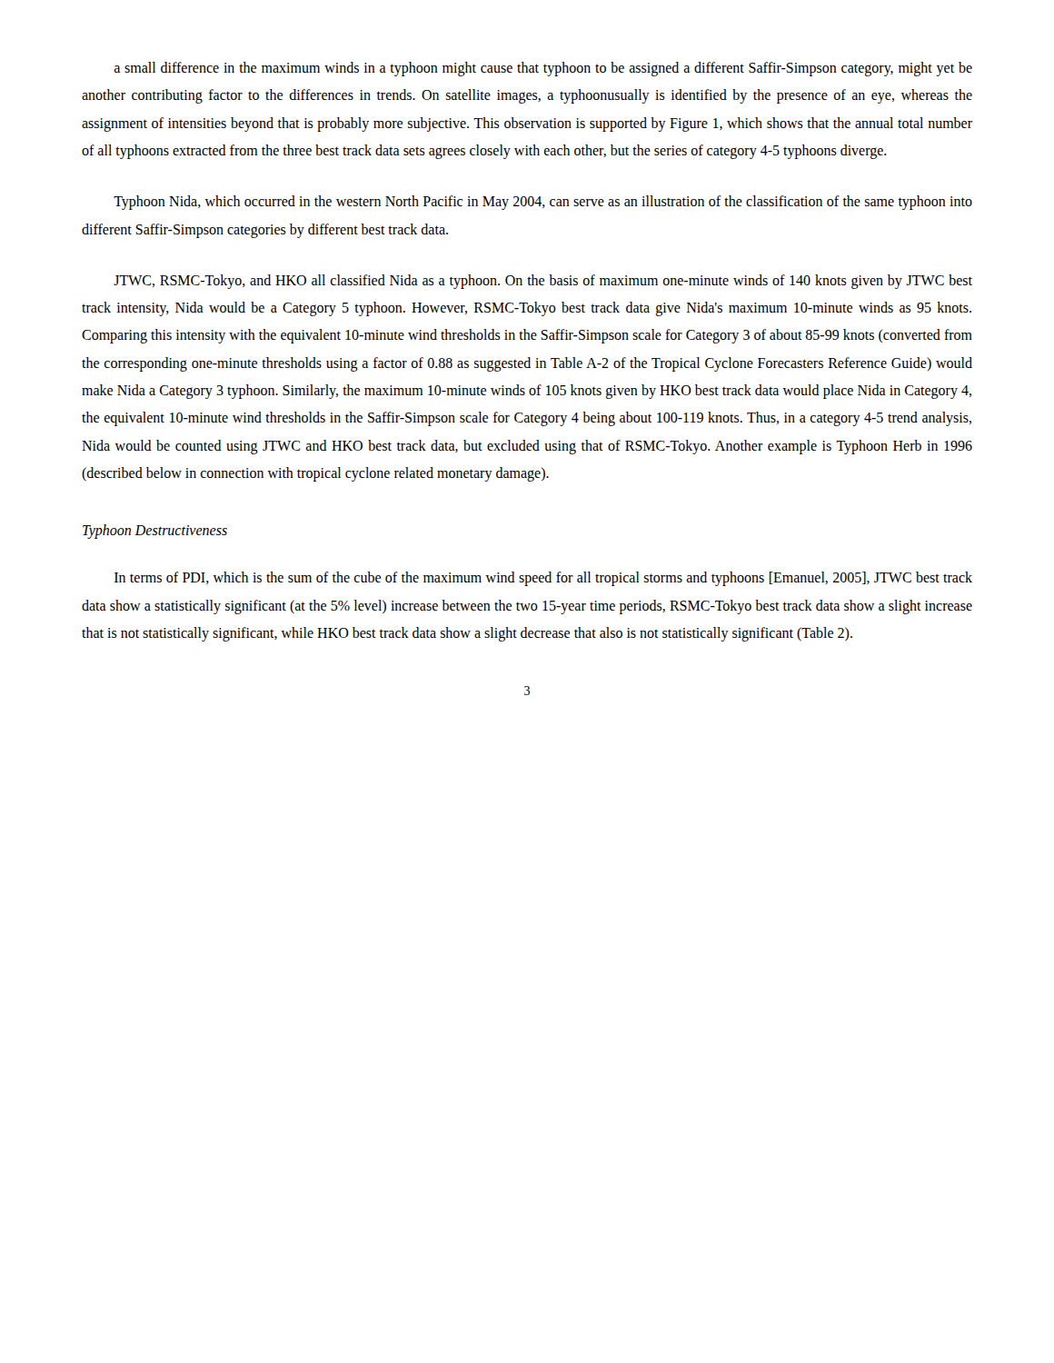a small difference in the maximum winds in a typhoon might cause that typhoon to be assigned a different Saffir-Simpson category, might yet be another contributing factor to the differences in trends. On satellite images, a typhoonusually is identified by the presence of an eye, whereas the assignment of intensities beyond that is probably more subjective. This observation is supported by Figure 1, which shows that the annual total number of all typhoons extracted from the three best track data sets agrees closely with each other, but the series of category 4-5 typhoons diverge.
Typhoon Nida, which occurred in the western North Pacific in May 2004, can serve as an illustration of the classification of the same typhoon into different Saffir-Simpson categories by different best track data.
JTWC, RSMC-Tokyo, and HKO all classified Nida as a typhoon. On the basis of maximum one-minute winds of 140 knots given by JTWC best track intensity, Nida would be a Category 5 typhoon. However, RSMC-Tokyo best track data give Nida's maximum 10-minute winds as 95 knots. Comparing this intensity with the equivalent 10-minute wind thresholds in the Saffir-Simpson scale for Category 3 of about 85-99 knots (converted from the corresponding one-minute thresholds using a factor of 0.88 as suggested in Table A-2 of the Tropical Cyclone Forecasters Reference Guide) would make Nida a Category 3 typhoon. Similarly, the maximum 10-minute winds of 105 knots given by HKO best track data would place Nida in Category 4, the equivalent 10-minute wind thresholds in the Saffir-Simpson scale for Category 4 being about 100-119 knots. Thus, in a category 4-5 trend analysis, Nida would be counted using JTWC and HKO best track data, but excluded using that of RSMC-Tokyo. Another example is Typhoon Herb in 1996 (described below in connection with tropical cyclone related monetary damage).
Typhoon Destructiveness
In terms of PDI, which is the sum of the cube of the maximum wind speed for all tropical storms and typhoons [Emanuel, 2005], JTWC best track data show a statistically significant (at the 5% level) increase between the two 15-year time periods, RSMC-Tokyo best track data show a slight increase that is not statistically significant, while HKO best track data show a slight decrease that also is not statistically significant (Table 2).
3